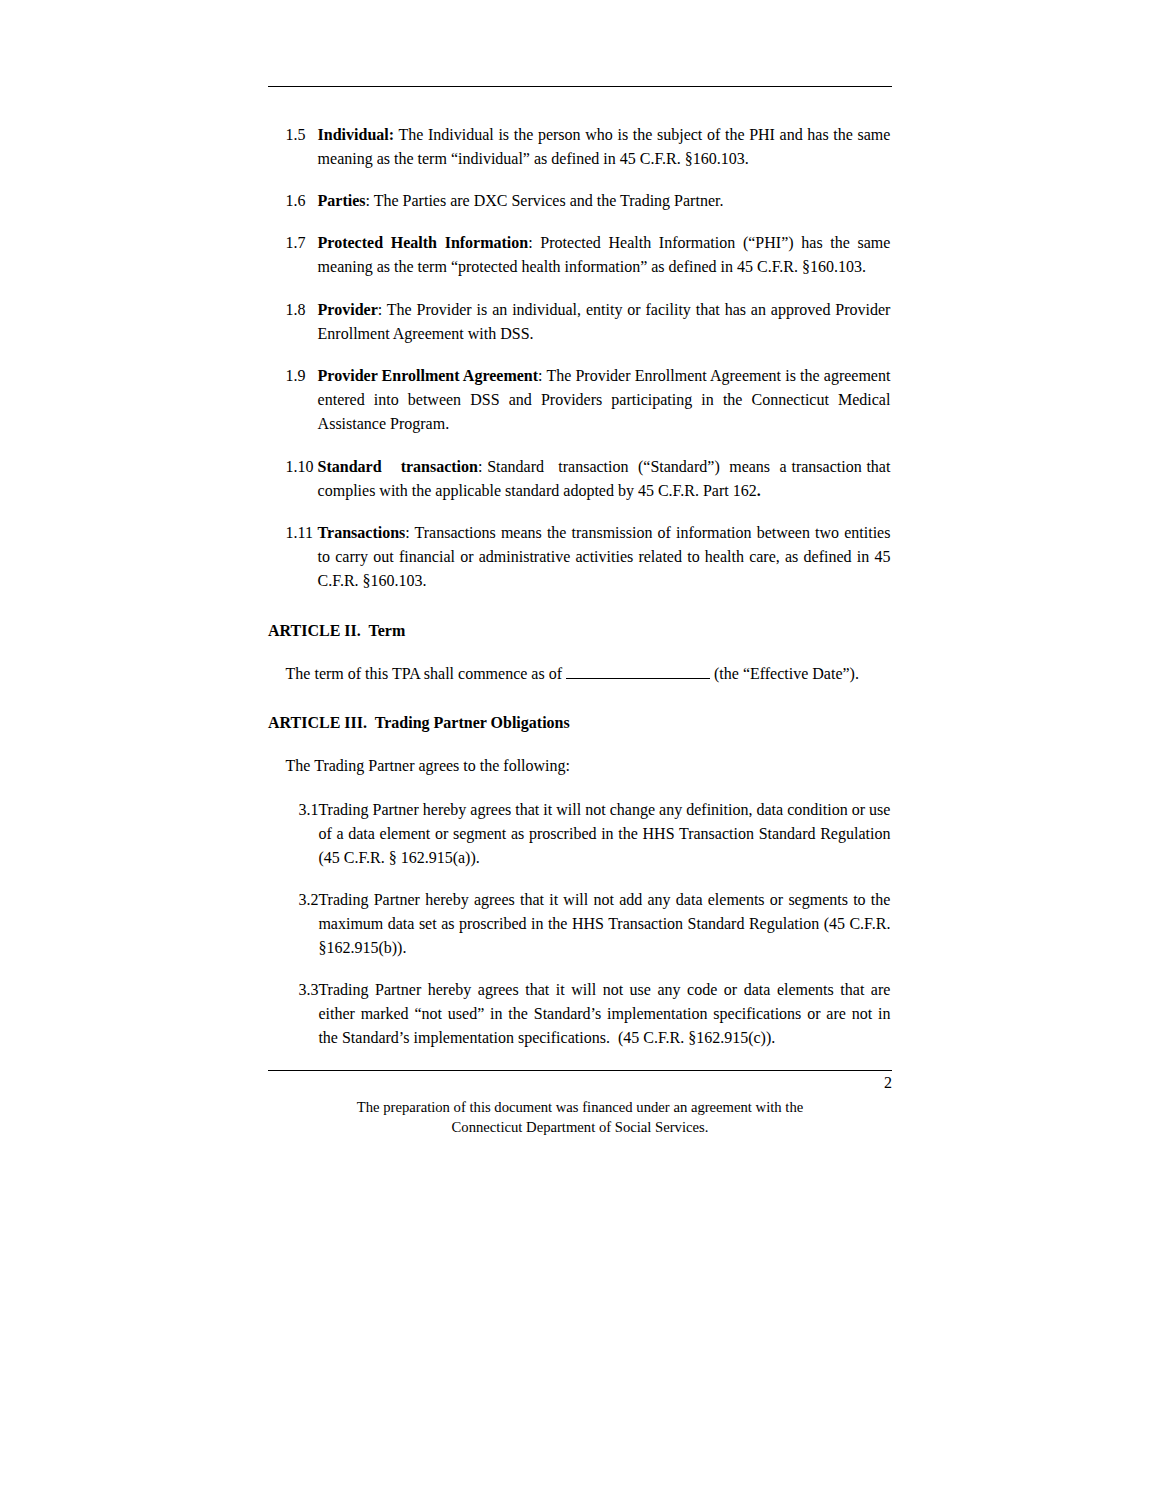1.5 Individual: The Individual is the person who is the subject of the PHI and has the same meaning as the term “individual” as defined in 45 C.F.R. §160.103.
1.6 Parties: The Parties are DXC Services and the Trading Partner.
1.7 Protected Health Information: Protected Health Information (“PHI”) has the same meaning as the term “protected health information” as defined in 45 C.F.R. §160.103.
1.8 Provider: The Provider is an individual, entity or facility that has an approved Provider Enrollment Agreement with DSS.
1.9 Provider Enrollment Agreement: The Provider Enrollment Agreement is the agreement entered into between DSS and Providers participating in the Connecticut Medical Assistance Program.
1.10 Standard transaction: Standard transaction (“Standard”) means a transaction that complies with the applicable standard adopted by 45 C.F.R. Part 162.
1.11 Transactions: Transactions means the transmission of information between two entities to carry out financial or administrative activities related to health care, as defined in 45 C.F.R. §160.103.
ARTICLE II. Term
The term of this TPA shall commence as of (the “Effective Date”).
ARTICLE III. Trading Partner Obligations
The Trading Partner agrees to the following:
3.1 Trading Partner hereby agrees that it will not change any definition, data condition or use of a data element or segment as proscribed in the HHS Transaction Standard Regulation (45 C.F.R. § 162.915(a)).
3.2 Trading Partner hereby agrees that it will not add any data elements or segments to the maximum data set as proscribed in the HHS Transaction Standard Regulation (45 C.F.R. §162.915(b)).
3.3 Trading Partner hereby agrees that it will not use any code or data elements that are either marked “not used” in the Standard’s implementation specifications or are not in the Standard’s implementation specifications. (45 C.F.R. §162.915(c)).
2
The preparation of this document was financed under an agreement with the
Connecticut Department of Social Services.